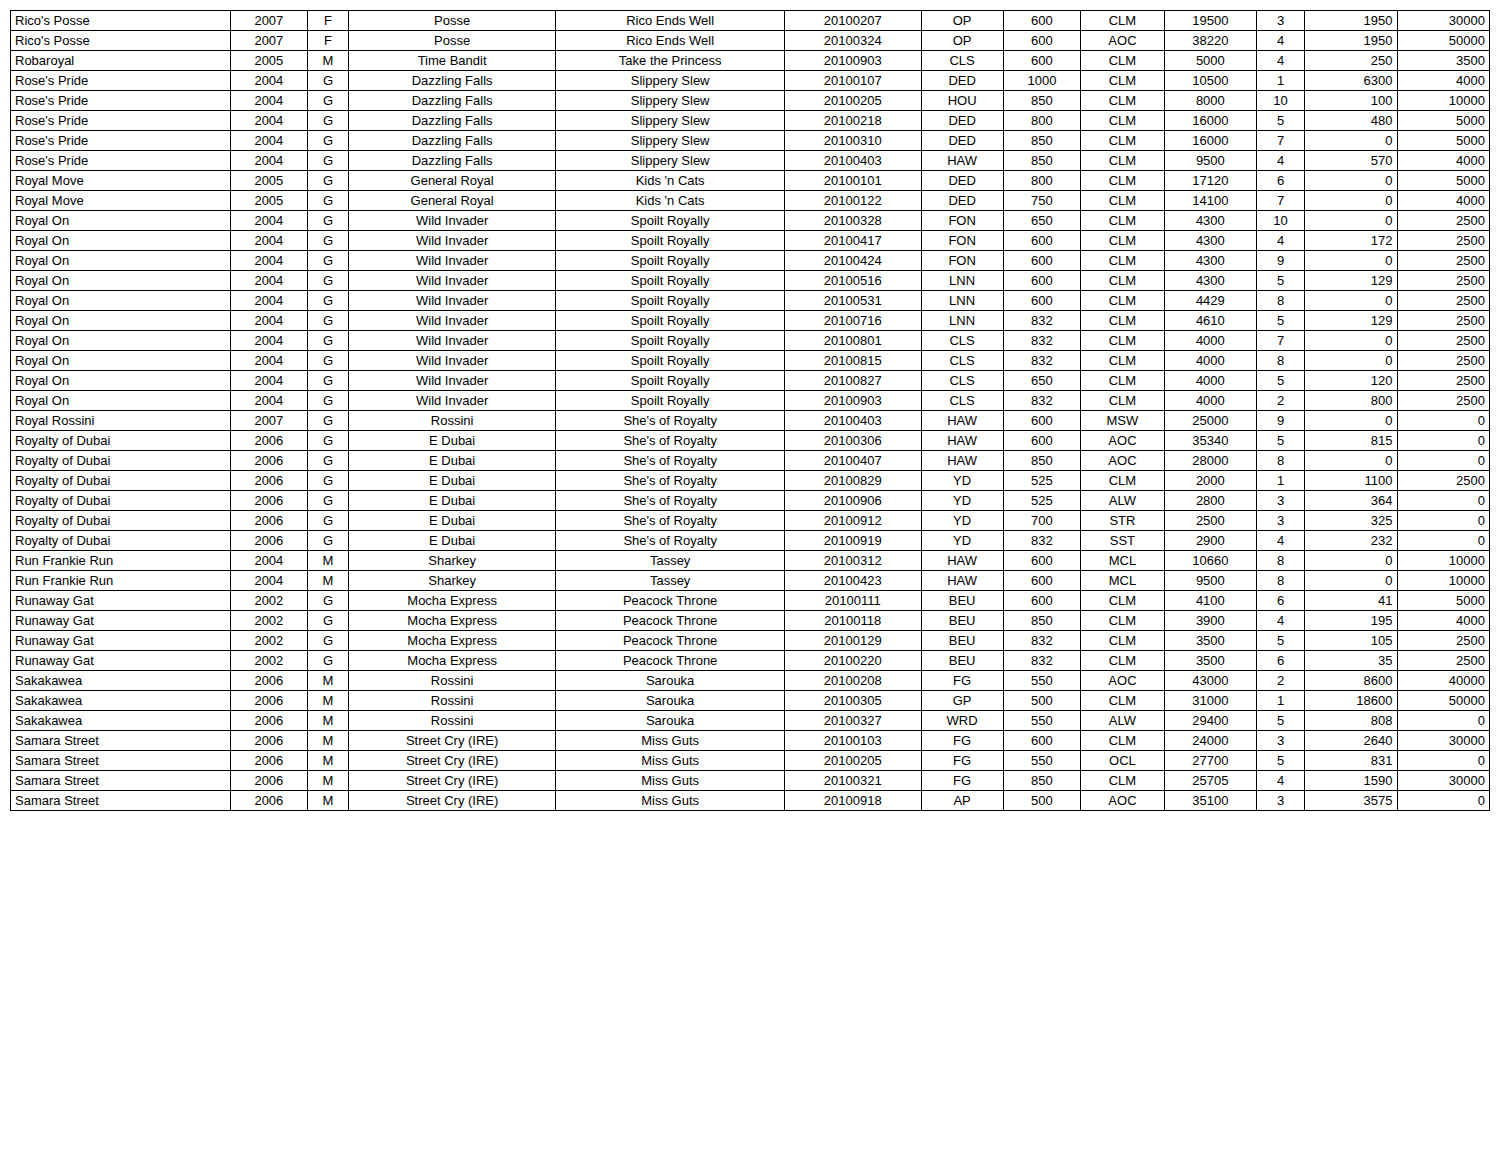| Rico's Posse | 2007 | F | Posse | Rico Ends Well | 20100207 | OP | 600 | CLM | 19500 | 3 | 1950 | 30000 |
| Rico's Posse | 2007 | F | Posse | Rico Ends Well | 20100324 | OP | 600 | AOC | 38220 | 4 | 1950 | 50000 |
| Robaroyal | 2005 | M | Time Bandit | Take the Princess | 20100903 | CLS | 600 | CLM | 5000 | 4 | 250 | 3500 |
| Rose's Pride | 2004 | G | Dazzling Falls | Slippery Slew | 20100107 | DED | 1000 | CLM | 10500 | 1 | 6300 | 4000 |
| Rose's Pride | 2004 | G | Dazzling Falls | Slippery Slew | 20100205 | HOU | 850 | CLM | 8000 | 10 | 100 | 10000 |
| Rose's Pride | 2004 | G | Dazzling Falls | Slippery Slew | 20100218 | DED | 800 | CLM | 16000 | 5 | 480 | 5000 |
| Rose's Pride | 2004 | G | Dazzling Falls | Slippery Slew | 20100310 | DED | 850 | CLM | 16000 | 7 | 0 | 5000 |
| Rose's Pride | 2004 | G | Dazzling Falls | Slippery Slew | 20100403 | HAW | 850 | CLM | 9500 | 4 | 570 | 4000 |
| Royal Move | 2005 | G | General Royal | Kids 'n Cats | 20100101 | DED | 800 | CLM | 17120 | 6 | 0 | 5000 |
| Royal Move | 2005 | G | General Royal | Kids 'n Cats | 20100122 | DED | 750 | CLM | 14100 | 7 | 0 | 4000 |
| Royal On | 2004 | G | Wild Invader | Spoilt Royally | 20100328 | FON | 650 | CLM | 4300 | 10 | 0 | 2500 |
| Royal On | 2004 | G | Wild Invader | Spoilt Royally | 20100417 | FON | 600 | CLM | 4300 | 4 | 172 | 2500 |
| Royal On | 2004 | G | Wild Invader | Spoilt Royally | 20100424 | FON | 600 | CLM | 4300 | 9 | 0 | 2500 |
| Royal On | 2004 | G | Wild Invader | Spoilt Royally | 20100516 | LNN | 600 | CLM | 4300 | 5 | 129 | 2500 |
| Royal On | 2004 | G | Wild Invader | Spoilt Royally | 20100531 | LNN | 600 | CLM | 4429 | 8 | 0 | 2500 |
| Royal On | 2004 | G | Wild Invader | Spoilt Royally | 20100716 | LNN | 832 | CLM | 4610 | 5 | 129 | 2500 |
| Royal On | 2004 | G | Wild Invader | Spoilt Royally | 20100801 | CLS | 832 | CLM | 4000 | 7 | 0 | 2500 |
| Royal On | 2004 | G | Wild Invader | Spoilt Royally | 20100815 | CLS | 832 | CLM | 4000 | 8 | 0 | 2500 |
| Royal On | 2004 | G | Wild Invader | Spoilt Royally | 20100827 | CLS | 650 | CLM | 4000 | 5 | 120 | 2500 |
| Royal On | 2004 | G | Wild Invader | Spoilt Royally | 20100903 | CLS | 832 | CLM | 4000 | 2 | 800 | 2500 |
| Royal Rossini | 2007 | G | Rossini | She's of Royalty | 20100403 | HAW | 600 | MSW | 25000 | 9 | 0 | 0 |
| Royalty of Dubai | 2006 | G | E Dubai | She's of Royalty | 20100306 | HAW | 600 | AOC | 35340 | 5 | 815 | 0 |
| Royalty of Dubai | 2006 | G | E Dubai | She's of Royalty | 20100407 | HAW | 850 | AOC | 28000 | 8 | 0 | 0 |
| Royalty of Dubai | 2006 | G | E Dubai | She's of Royalty | 20100829 | YD | 525 | CLM | 2000 | 1 | 1100 | 2500 |
| Royalty of Dubai | 2006 | G | E Dubai | She's of Royalty | 20100906 | YD | 525 | ALW | 2800 | 3 | 364 | 0 |
| Royalty of Dubai | 2006 | G | E Dubai | She's of Royalty | 20100912 | YD | 700 | STR | 2500 | 3 | 325 | 0 |
| Royalty of Dubai | 2006 | G | E Dubai | She's of Royalty | 20100919 | YD | 832 | SST | 2900 | 4 | 232 | 0 |
| Run Frankie Run | 2004 | M | Sharkey | Tassey | 20100312 | HAW | 600 | MCL | 10660 | 8 | 0 | 10000 |
| Run Frankie Run | 2004 | M | Sharkey | Tassey | 20100423 | HAW | 600 | MCL | 9500 | 8 | 0 | 10000 |
| Runaway Gat | 2002 | G | Mocha Express | Peacock Throne | 20100111 | BEU | 600 | CLM | 4100 | 6 | 41 | 5000 |
| Runaway Gat | 2002 | G | Mocha Express | Peacock Throne | 20100118 | BEU | 850 | CLM | 3900 | 4 | 195 | 4000 |
| Runaway Gat | 2002 | G | Mocha Express | Peacock Throne | 20100129 | BEU | 832 | CLM | 3500 | 5 | 105 | 2500 |
| Runaway Gat | 2002 | G | Mocha Express | Peacock Throne | 20100220 | BEU | 832 | CLM | 3500 | 6 | 35 | 2500 |
| Sakakawea | 2006 | M | Rossini | Sarouka | 20100208 | FG | 550 | AOC | 43000 | 2 | 8600 | 40000 |
| Sakakawea | 2006 | M | Rossini | Sarouka | 20100305 | GP | 500 | CLM | 31000 | 1 | 18600 | 50000 |
| Sakakawea | 2006 | M | Rossini | Sarouka | 20100327 | WRD | 550 | ALW | 29400 | 5 | 808 | 0 |
| Samara Street | 2006 | M | Street Cry (IRE) | Miss Guts | 20100103 | FG | 600 | CLM | 24000 | 3 | 2640 | 30000 |
| Samara Street | 2006 | M | Street Cry (IRE) | Miss Guts | 20100205 | FG | 550 | OCL | 27700 | 5 | 831 | 0 |
| Samara Street | 2006 | M | Street Cry (IRE) | Miss Guts | 20100321 | FG | 850 | CLM | 25705 | 4 | 1590 | 30000 |
| Samara Street | 2006 | M | Street Cry (IRE) | Miss Guts | 20100918 | AP | 500 | AOC | 35100 | 3 | 3575 | 0 |